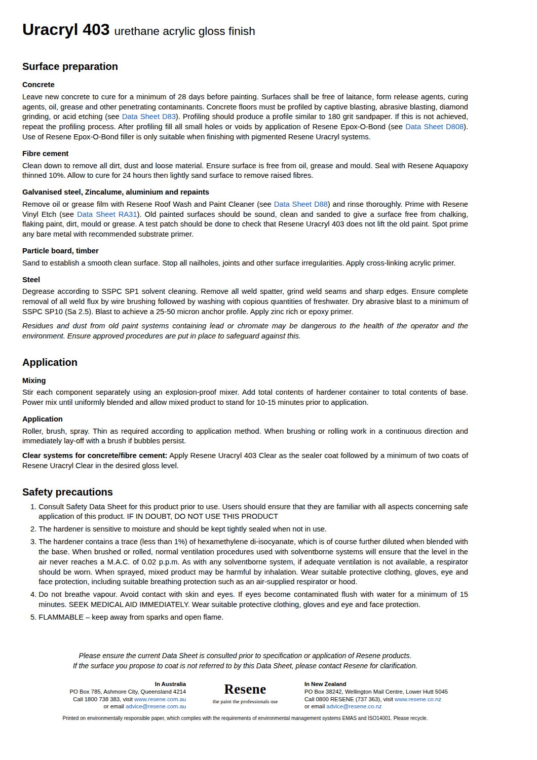Uracryl 403 urethane acrylic gloss finish
Surface preparation
Concrete
Leave new concrete to cure for a minimum of 28 days before painting. Surfaces shall be free of laitance, form release agents, curing agents, oil, grease and other penetrating contaminants. Concrete floors must be profiled by captive blasting, abrasive blasting, diamond grinding, or acid etching (see Data Sheet D83). Profiling should produce a profile similar to 180 grit sandpaper. If this is not achieved, repeat the profiling process. After profiling fill all small holes or voids by application of Resene Epox-O-Bond (see Data Sheet D808). Use of Resene Epox-O-Bond filler is only suitable when finishing with pigmented Resene Uracryl systems.
Fibre cement
Clean down to remove all dirt, dust and loose material. Ensure surface is free from oil, grease and mould. Seal with Resene Aquapoxy thinned 10%. Allow to cure for 24 hours then lightly sand surface to remove raised fibres.
Galvanised steel, Zincalume, aluminium and repaints
Remove oil or grease film with Resene Roof Wash and Paint Cleaner (see Data Sheet D88) and rinse thoroughly. Prime with Resene Vinyl Etch (see Data Sheet RA31). Old painted surfaces should be sound, clean and sanded to give a surface free from chalking, flaking paint, dirt, mould or grease. A test patch should be done to check that Resene Uracryl 403 does not lift the old paint. Spot prime any bare metal with recommended substrate primer.
Particle board, timber
Sand to establish a smooth clean surface. Stop all nailholes, joints and other surface irregularities. Apply cross-linking acrylic primer.
Steel
Degrease according to SSPC SP1 solvent cleaning. Remove all weld spatter, grind weld seams and sharp edges. Ensure complete removal of all weld flux by wire brushing followed by washing with copious quantities of freshwater. Dry abrasive blast to a minimum of SSPC SP10 (Sa 2.5). Blast to achieve a 25-50 micron anchor profile. Apply zinc rich or epoxy primer.
Residues and dust from old paint systems containing lead or chromate may be dangerous to the health of the operator and the environment. Ensure approved procedures are put in place to safeguard against this.
Application
Mixing
Stir each component separately using an explosion-proof mixer. Add total contents of hardener container to total contents of base. Power mix until uniformly blended and allow mixed product to stand for 10-15 minutes prior to application.
Application
Roller, brush, spray. Thin as required according to application method. When brushing or rolling work in a continuous direction and immediately lay-off with a brush if bubbles persist.
Clear systems for concrete/fibre cement: Apply Resene Uracryl 403 Clear as the sealer coat followed by a minimum of two coats of Resene Uracryl Clear in the desired gloss level.
Safety precautions
Consult Safety Data Sheet for this product prior to use. Users should ensure that they are familiar with all aspects concerning safe application of this product. IF IN DOUBT, DO NOT USE THIS PRODUCT
The hardener is sensitive to moisture and should be kept tightly sealed when not in use.
The hardener contains a trace (less than 1%) of hexamethylene di-isocyanate, which is of course further diluted when blended with the base. When brushed or rolled, normal ventilation procedures used with solventborne systems will ensure that the level in the air never reaches a M.A.C. of 0.02 p.p.m. As with any solventborne system, if adequate ventilation is not available, a respirator should be worn. When sprayed, mixed product may be harmful by inhalation. Wear suitable protective clothing, gloves, eye and face protection, including suitable breathing protection such as an air-supplied respirator or hood.
Do not breathe vapour. Avoid contact with skin and eyes. If eyes become contaminated flush with water for a minimum of 15 minutes. SEEK MEDICAL AID IMMEDIATELY. Wear suitable protective clothing, gloves and eye and face protection.
FLAMMABLE – keep away from sparks and open flame.
Please ensure the current Data Sheet is consulted prior to specification or application of Resene products.
If the surface you propose to coat is not referred to by this Data Sheet, please contact Resene for clarification.
| In Australia PO Box 785, Ashmore City, Queensland 4214 Call 1800 738 383, visit www.resene.com.au or email advice@resene.com.au | Resene the paint the professionals use | In New Zealand PO Box 38242, Wellington Mail Centre, Lower Hutt 5045 Call 0800 RESENE (737 363), visit www.resene.co.nz or email advice@resene.co.nz |
Printed on environmentally responsible paper, which complies with the requirements of environmental management systems EMAS and ISO14001. Please recycle.